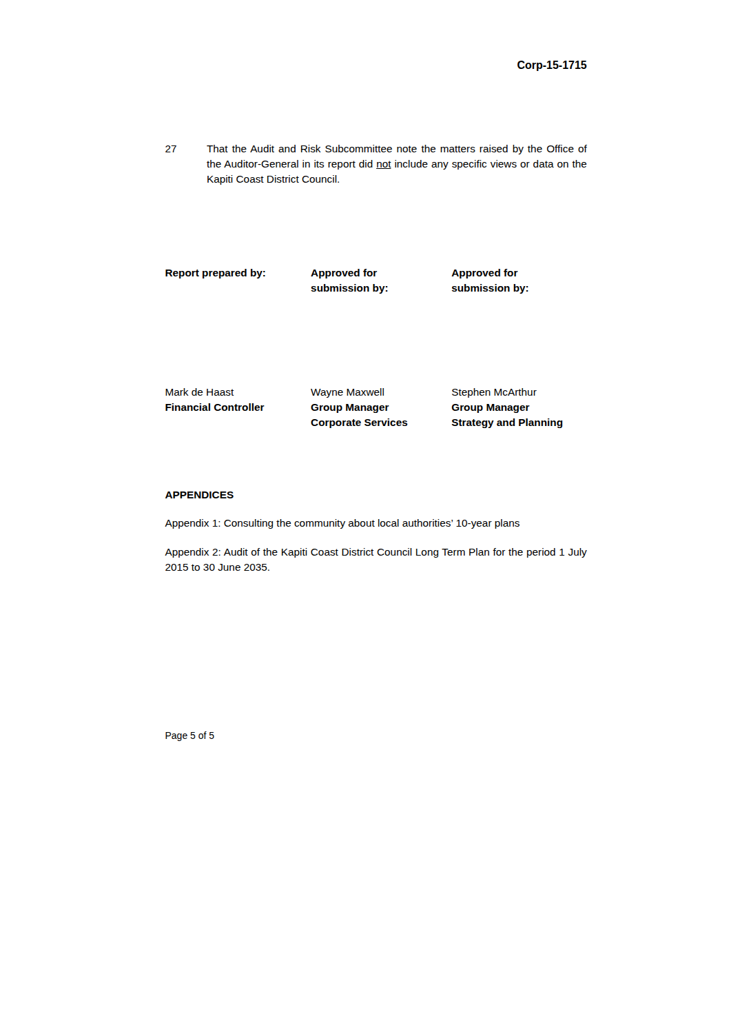Corp-15-1715
27
That the Audit and Risk Subcommittee note the matters raised by the Office of the Auditor-General in its report did not include any specific views or data on the Kapiti Coast District Council.
| Report prepared by: | Approved for submission by: | Approved for submission by: |
| Mark de Haast Financial Controller | Wayne Maxwell Group Manager Corporate Services | Stephen McArthur Group Manager Strategy and Planning |
APPENDICES
Appendix 1: Consulting the community about local authorities’ 10-year plans
Appendix 2: Audit of the Kapiti Coast District Council Long Term Plan for the period 1 July 2015 to 30 June 2035.
Page 5 of 5